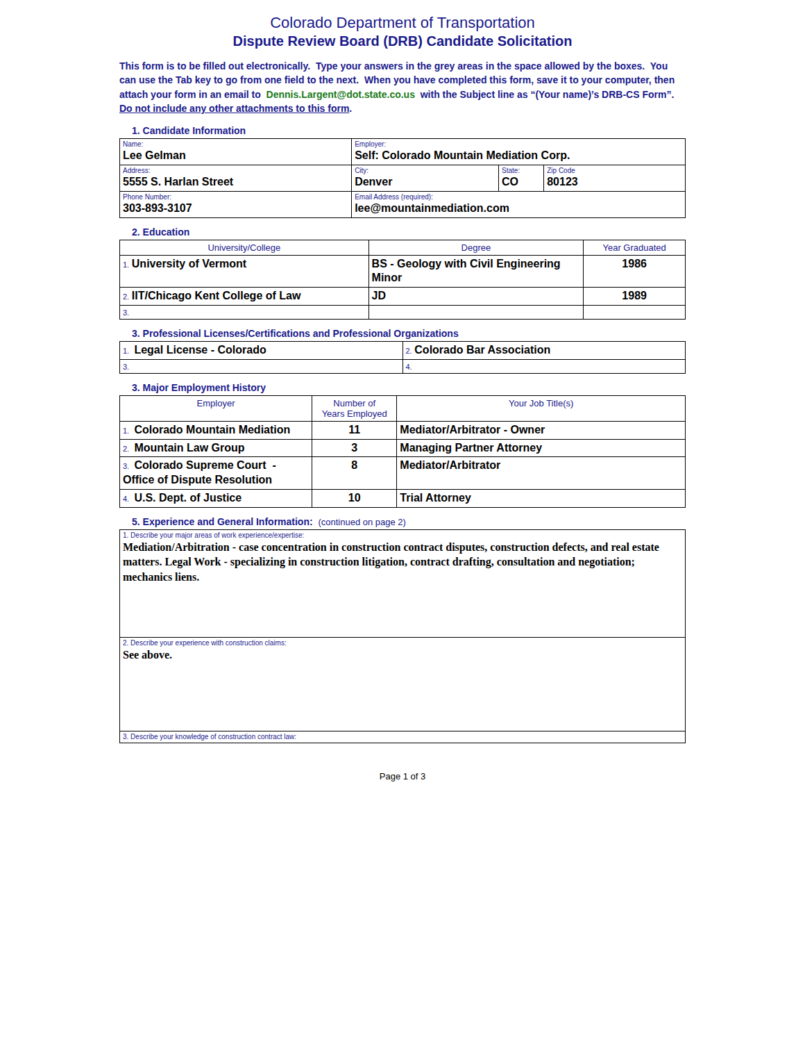Colorado Department of Transportation
Dispute Review Board (DRB) Candidate Solicitation
This form is to be filled out electronically. Type your answers in the grey areas in the space allowed by the boxes. You can use the Tab key to go from one field to the next. When you have completed this form, save it to your computer, then attach your form in an email to Dennis.Largent@dot.state.co.us with the Subject line as “(Your name)’s DRB-CS Form”. Do not include any other attachments to this form.
1. Candidate Information
| Name: Lee Gelman | Employer: Self: Colorado Mountain Mediation Corp. |
| Address: 5555 S. Harlan Street | City: Denver | State: CO | Zip Code 80123 |
| Phone Number: 303-893-3107 | Email Address (required): lee@mountainmediation.com |
2. Education
| University/College | Degree | Year Graduated |
| --- | --- | --- |
| 1. University of Vermont | BS - Geology with Civil Engineering Minor | 1986 |
| 2. IIT/Chicago Kent College of Law | JD | 1989 |
| 3. | | |
3. Professional Licenses/Certifications and Professional Organizations
| 1. Legal License - Colorado | 2. Colorado Bar Association |
| 3. | 4. |
3. Major Employment History
| Employer | Number of Years Employed | Your Job Title(s) |
| --- | --- | --- |
| 1. Colorado Mountain Mediation | 11 | Mediator/Arbitrator - Owner |
| 2. Mountain Law Group | 3 | Managing Partner Attorney |
| 3. Colorado Supreme Court - Office of Dispute Resolution | 8 | Mediator/Arbitrator |
| 4. U.S. Dept. of Justice | 10 | Trial Attorney |
5. Experience and General Information: (continued on page 2)
| 1. Describe your major areas of work experience/expertise: Mediation/Arbitration - case concentration in construction contract disputes, construction defects, and real estate matters. Legal Work - specializing in construction litigation, contract drafting, consultation and negotiation; mechanics liens. |
| 2. Describe your experience with construction claims: See above. |
| 3. Describe your knowledge of construction contract law: |
Page 1 of 3